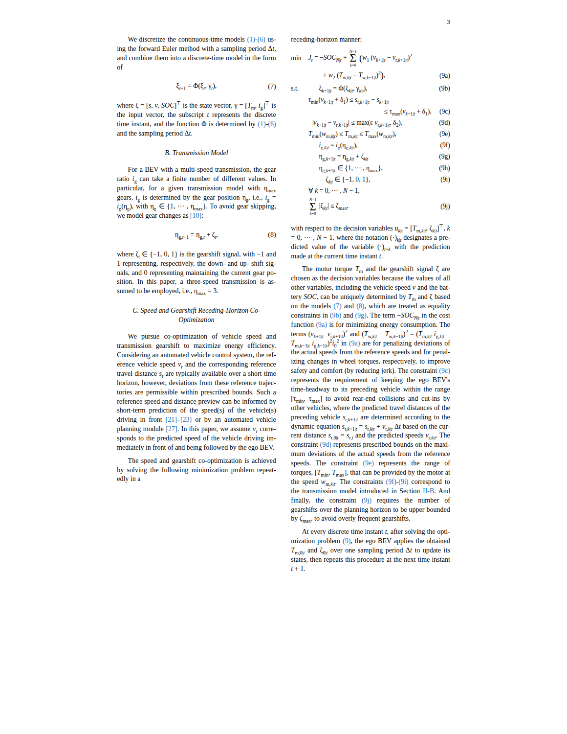3
We discretize the continuous-time models (1)-(6) using the forward Euler method with a sampling period Δt, and combine them into a discrete-time model in the form of
ξt+1 = Φ(ξt, γt), (7)
where ξ = [s, v, SOC]⊤ is the state vector, γ = [Tm, ig]⊤ is the input vector, the subscript t represents the discrete time instant, and the function Φ is determined by (1)-(6) and the sampling period Δt.
B. Transmission Model
For a BEV with a multi-speed transmission, the gear ratio ig can take a finite number of different values. In particular, for a given transmission model with ηmax gears, ig is determined by the gear position ηg, i.e., ig = ig(ηg), with ηg ∈ {1, ··· , ηmax}. To avoid gear skipping, we model gear changes as [10]:
ηg,t+1 = ηg,t + ζt, (8)
where ζt ∈ {−1, 0, 1} is the gearshift signal, with −1 and 1 representing, respectively, the down- and up- shift signals, and 0 representing maintaining the current gear position. In this paper, a three-speed transmission is assumed to be employed, i.e., ηmax = 3.
C. Speed and Gearshift Receding-Horizon Co-Optimization
We pursue co-optimization of vehicle speed and transmission gearshift to maximize energy efficiency. Considering an automated vehicle control system, the reference vehicle speed vr and the corresponding reference travel distance sr are typically available over a short time horizon, however, deviations from these reference trajectories are permissible within prescribed bounds. Such a reference speed and distance preview can be informed by short-term prediction of the speed(s) of the vehicle(s) driving in front [21]–[23] or by an automated vehicle planning module [27]. In this paper, we assume vr corresponds to the predicted speed of the vehicle driving immediately in front of and being followed by the ego BEV.
The speed and gearshift co-optimization is achieved by solving the following minimization problem repeatedly in a
receding-horizon manner:
| min | J t = − SOC N / t + N −1 Σ k =0 ( w 1 ( v k +1/ t − v r, k +1/ t ) 2 | |
| | + w 2 ( T w, k / t − T w, k −1/ t ) 2 ) , | (9a) |
| s.t. | ξ k +1/ t = Φ(ξ k / t , γ k / t ), | (9b) |
| | τ min ( v k +1/ t + δ 1 ) ≤ s r, k +1/ t − s k +1/ t | |
| | ≤ τ max ( v k +1/ t + δ 1 ), | (9c) |
| | / v k +1/ t − v r, k +1/ t / ≤ max(ε v r, k +1/ t , δ 2 ), | (9d) |
| | T min ( w m, k / t ) ≤ T m, k / t ≤ T max ( w m, k / t ), | (9e) |
| | i g, k / t = i g (η g, k / t ), | (9f) |
| | η g, k +1/ t = η g, k / t + ζ k / t | (9g) |
| | η g, k +1/ t ∈ {1, ··· , η max }, | (9h) |
| | ζ k / t ∈ {−1, 0, 1}, | (9i) |
| | ∀ k = 0, ··· , N − 1, | |
| | N −1 Σ k =0 /ζ k / t / ≤ ζ max , | (9j) |
with respect to the decision variables uk|t = [Tm,k|t, ζk|t]⊤, k = 0, ··· , N − 1, where the notation (·)k|t designates a predicted value of the variable (·)t+k with the prediction made at the current time instant t.
The motor torque Tm and the gearshift signal ζ are chosen as the decision variables because the values of all other variables, including the vehicle speed v and the battery SOC, can be uniquely determined by Tm and ζ based on the models (7) and (8), which are treated as equality constraints in (9b) and (9g). The term −SOCN|t in the cost function (9a) is for minimizing energy consumption. The terms (vk+1|t−vr,k+1|t)2 and (Tw,k|t − Tw,k−1|t)2 = (Tm,k|t ig,k|t − Tm,k−1|t ig,k−1|t)2i02 in (9a) are for penalizing deviations of the actual speeds from the reference speeds and for penalizing changes in wheel torques, respectively, to improve safety and comfort (by reducing jerk). The constraint (9c) represents the requirement of keeping the ego BEV's time-headway to its preceding vehicle within the range [τmin, τmax] to avoid rear-end collisions and cut-ins by other vehicles, where the predicted travel distances of the preceding vehicle sr,k+1|t are determined according to the dynamic equation sr,k+1|t = sr,k|t + vr,k|t Δt based on the current distance sr,0|t = sr,t and the predicted speeds vr,k|t. The constraint (9d) represents prescribed bounds on the maximum deviations of the actual speeds from the reference speeds. The constraint (9e) represents the range of torques, [Tmin, Tmax], that can be provided by the motor at the speed wm,k|t. The constraints (9f)-(9i) correspond to the transmission model introduced in Section II-B. And finally, the constraint (9j) requires the number of gearshifts over the planning horizon to be upper bounded by ζmax, to avoid overly frequent gearshifts.
At every discrete time instant t, after solving the optimization problem (9), the ego BEV applies the obtained Tm,0|t and ζ0|t over one sampling period Δt to update its states, then repeats this procedure at the next time instant t + 1.